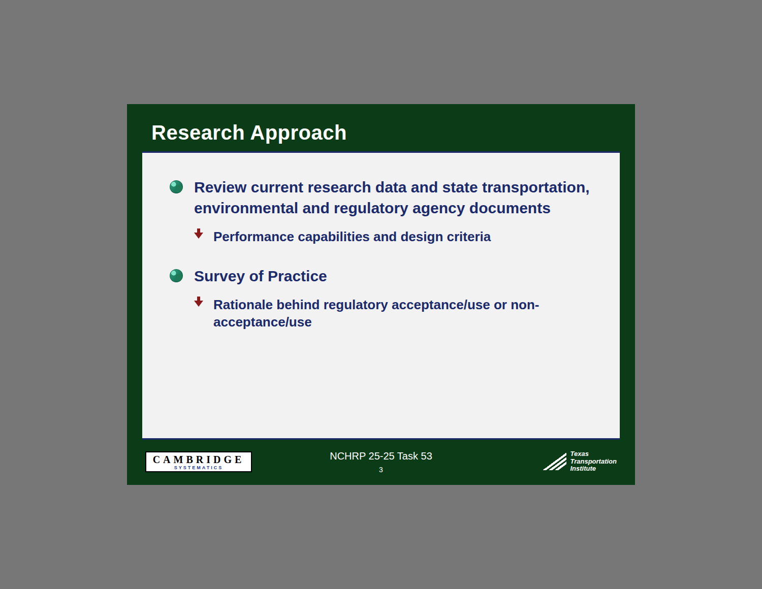Research Approach
Review current research data and state transportation, environmental and regulatory agency documents
Performance capabilities and design criteria
Survey of Practice
Rationale behind regulatory acceptance/use or non-acceptance/use
CAMBRIDGE
SYSTEMATICS
NCHRP 25-25 Task 53
3
Texas
Transportation
Institute